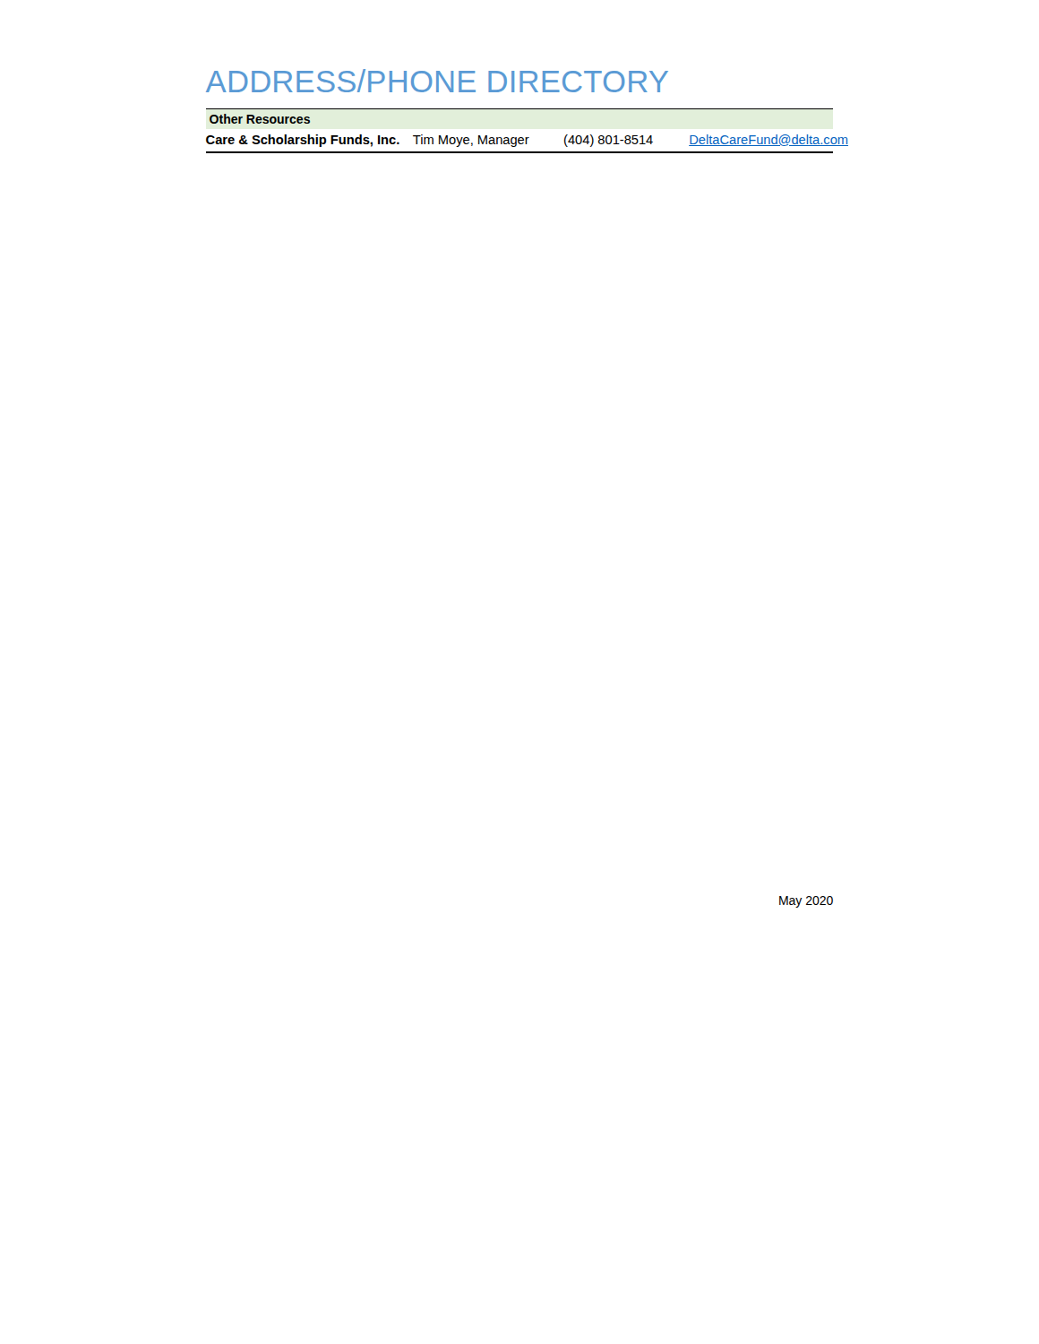ADDRESS/PHONE DIRECTORY
| Other Resources |
| Care & Scholarship Funds, Inc. | Tim Moye, Manager | (404) 801-8514 | DeltaCareFund@delta.com |
May 2020